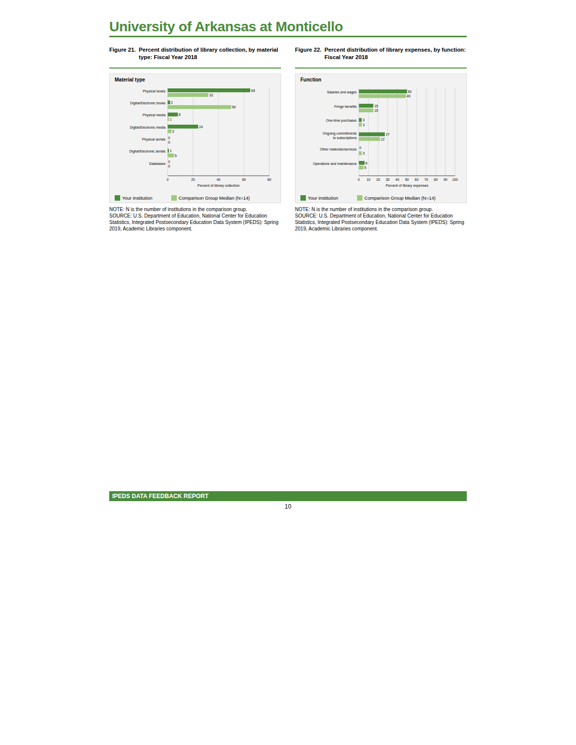University of Arkansas at Monticello
Figure 21. Percent distribution of library collection, by material type: Fiscal Year 2018
Material type
Physical books 65 32 Digital/Electronic books 2 50 Physical media 8 1 Digital/Electronic media 24 3 Physical serials 0 0 Digital/Electronic serials 1 5 Databases 0 0 0 20 40 60 80 Percent of library collection
Your institution Comparison Group Median (N=14)
NOTE: N is the number of institutions in the comparison group.
SOURCE: U.S. Department of Education, National Center for Education Statistics, Integrated Postsecondary Education Data System (IPEDS): Spring 2019, Academic Libraries component.
Figure 22. Percent distribution of library expenses, by function: Fiscal Year 2018
Function
Salaries and wages 50 49 Fringe benefits 15 15 One-time purchases 3 3 Ongoing commitments to subscriptions 27 22 Other materials/services 0 3 Operations and maintenance 6 5 0 10 20 30 40 50 60 70 80 90 100 Percent of library expenses
Your institution Comparison Group Median (N=14)
NOTE: N is the number of institutions in the comparison group.
SOURCE: U.S. Department of Education, National Center for Education Statistics, Integrated Postsecondary Education Data System (IPEDS): Spring 2019, Academic Libraries component.
IPEDS DATA FEEDBACK REPORT
10